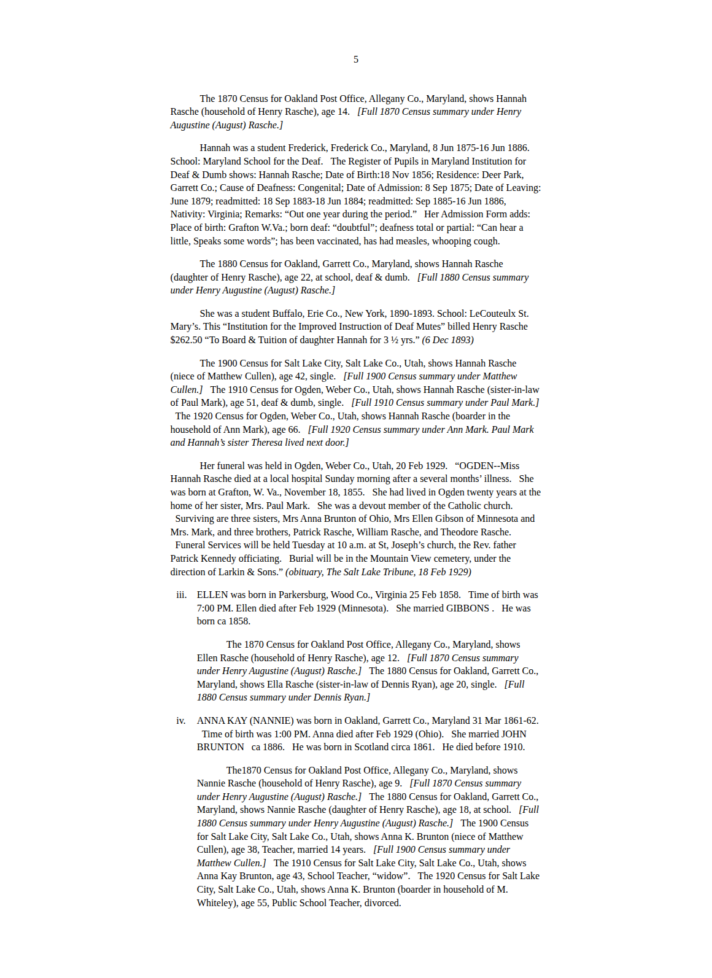5
The 1870 Census for Oakland Post Office, Allegany Co., Maryland, shows Hannah Rasche (household of Henry Rasche), age 14. [Full 1870 Census summary under Henry Augustine (August) Rasche.]
Hannah was a student Frederick, Frederick Co., Maryland, 8 Jun 1875-16 Jun 1886. School: Maryland School for the Deaf. The Register of Pupils in Maryland Institution for Deaf & Dumb shows: Hannah Rasche; Date of Birth:18 Nov 1856; Residence: Deer Park, Garrett Co.; Cause of Deafness: Congenital; Date of Admission: 8 Sep 1875; Date of Leaving: June 1879; readmitted: 18 Sep 1883-18 Jun 1884; readmitted: Sep 1885-16 Jun 1886, Nativity: Virginia; Remarks: “Out one year during the period.” Her Admission Form adds: Place of birth: Grafton W.Va.; born deaf: “doubtful”; deafness total or partial: “Can hear a little, Speaks some words”; has been vaccinated, has had measles, whooping cough.
The 1880 Census for Oakland, Garrett Co., Maryland, shows Hannah Rasche (daughter of Henry Rasche), age 22, at school, deaf & dumb. [Full 1880 Census summary under Henry Augustine (August) Rasche.]
She was a student Buffalo, Erie Co., New York, 1890-1893. School: LeCouteulx St. Mary’s. This “Institution for the Improved Instruction of Deaf Mutes” billed Henry Rasche $262.50 “To Board & Tuition of daughter Hannah for 3 ½ yrs.” (6 Dec 1893)
The 1900 Census for Salt Lake City, Salt Lake Co., Utah, shows Hannah Rasche (niece of Matthew Cullen), age 42, single. [Full 1900 Census summary under Matthew Cullen.] The 1910 Census for Ogden, Weber Co., Utah, shows Hannah Rasche (sister-in-law of Paul Mark), age 51, deaf & dumb, single. [Full 1910 Census summary under Paul Mark.] The 1920 Census for Ogden, Weber Co., Utah, shows Hannah Rasche (boarder in the household of Ann Mark), age 66. [Full 1920 Census summary under Ann Mark. Paul Mark and Hannah’s sister Theresa lived next door.]
Her funeral was held in Ogden, Weber Co., Utah, 20 Feb 1929. “OGDEN--Miss Hannah Rasche died at a local hospital Sunday morning after a several months’ illness. She was born at Grafton, W. Va., November 18, 1855. She had lived in Ogden twenty years at the home of her sister, Mrs. Paul Mark. She was a devout member of the Catholic church. Surviving are three sisters, Mrs Anna Brunton of Ohio, Mrs Ellen Gibson of Minnesota and Mrs. Mark, and three brothers, Patrick Rasche, William Rasche, and Theodore Rasche. Funeral Services will be held Tuesday at 10 a.m. at St, Joseph’s church, the Rev. father Patrick Kennedy officiating. Burial will be in the Mountain View cemetery, under the direction of Larkin & Sons.” (obituary, The Salt Lake Tribune, 18 Feb 1929)
iii.
ELLEN was born in Parkersburg, Wood Co., Virginia 25 Feb 1858. Time of birth was 7:00 PM. Ellen died after Feb 1929 (Minnesota). She married GIBBONS . He was born ca 1858.
The 1870 Census for Oakland Post Office, Allegany Co., Maryland, shows Ellen Rasche (household of Henry Rasche), age 12. [Full 1870 Census summary under Henry Augustine (August) Rasche.] The 1880 Census for Oakland, Garrett Co., Maryland, shows Ella Rasche (sister-in-law of Dennis Ryan), age 20, single. [Full 1880 Census summary under Dennis Ryan.]
iv.
ANNA KAY (NANNIE) was born in Oakland, Garrett Co., Maryland 31 Mar 1861-62. Time of birth was 1:00 PM. Anna died after Feb 1929 (Ohio). She married JOHN BRUNTON ca 1886. He was born in Scotland circa 1861. He died before 1910.
The1870 Census for Oakland Post Office, Allegany Co., Maryland, shows Nannie Rasche (household of Henry Rasche), age 9. [Full 1870 Census summary under Henry Augustine (August) Rasche.] The 1880 Census for Oakland, Garrett Co., Maryland, shows Nannie Rasche (daughter of Henry Rasche), age 18, at school. [Full 1880 Census summary under Henry Augustine (August) Rasche.] The 1900 Census for Salt Lake City, Salt Lake Co., Utah, shows Anna K. Brunton (niece of Matthew Cullen), age 38, Teacher, married 14 years. [Full 1900 Census summary under Matthew Cullen.] The 1910 Census for Salt Lake City, Salt Lake Co., Utah, shows Anna Kay Brunton, age 43, School Teacher, “widow”. The 1920 Census for Salt Lake City, Salt Lake Co., Utah, shows Anna K. Brunton (boarder in household of M. Whiteley), age 55, Public School Teacher, divorced.